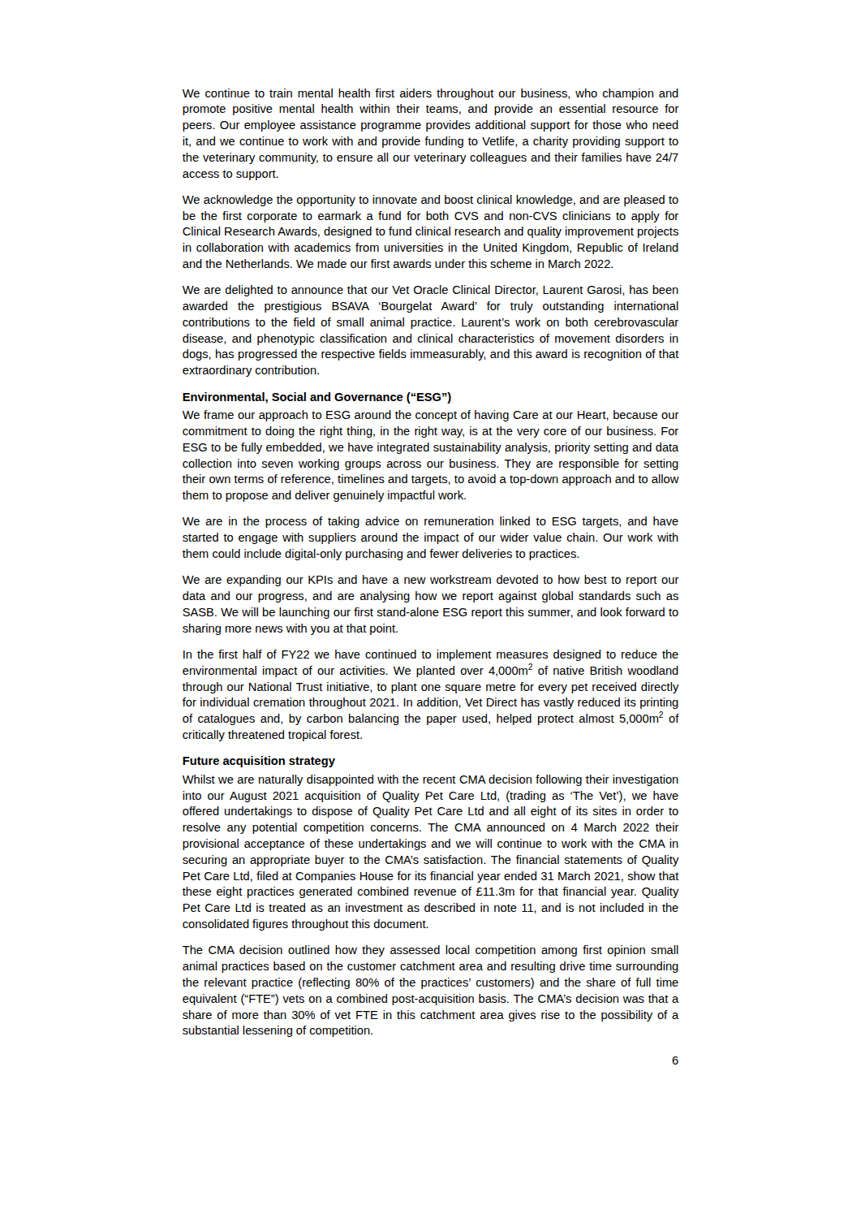We continue to train mental health first aiders throughout our business, who champion and promote positive mental health within their teams, and provide an essential resource for peers. Our employee assistance programme provides additional support for those who need it, and we continue to work with and provide funding to Vetlife, a charity providing support to the veterinary community, to ensure all our veterinary colleagues and their families have 24/7 access to support.
We acknowledge the opportunity to innovate and boost clinical knowledge, and are pleased to be the first corporate to earmark a fund for both CVS and non-CVS clinicians to apply for Clinical Research Awards, designed to fund clinical research and quality improvement projects in collaboration with academics from universities in the United Kingdom, Republic of Ireland and the Netherlands. We made our first awards under this scheme in March 2022.
We are delighted to announce that our Vet Oracle Clinical Director, Laurent Garosi, has been awarded the prestigious BSAVA ‘Bourgelat Award’ for truly outstanding international contributions to the field of small animal practice. Laurent’s work on both cerebrovascular disease, and phenotypic classification and clinical characteristics of movement disorders in dogs, has progressed the respective fields immeasurably, and this award is recognition of that extraordinary contribution.
Environmental, Social and Governance (“ESG”)
We frame our approach to ESG around the concept of having Care at our Heart, because our commitment to doing the right thing, in the right way, is at the very core of our business. For ESG to be fully embedded, we have integrated sustainability analysis, priority setting and data collection into seven working groups across our business. They are responsible for setting their own terms of reference, timelines and targets, to avoid a top-down approach and to allow them to propose and deliver genuinely impactful work.
We are in the process of taking advice on remuneration linked to ESG targets, and have started to engage with suppliers around the impact of our wider value chain. Our work with them could include digital-only purchasing and fewer deliveries to practices.
We are expanding our KPIs and have a new workstream devoted to how best to report our data and our progress, and are analysing how we report against global standards such as SASB. We will be launching our first stand-alone ESG report this summer, and look forward to sharing more news with you at that point.
In the first half of FY22 we have continued to implement measures designed to reduce the environmental impact of our activities. We planted over 4,000m2 of native British woodland through our National Trust initiative, to plant one square metre for every pet received directly for individual cremation throughout 2021. In addition, Vet Direct has vastly reduced its printing of catalogues and, by carbon balancing the paper used, helped protect almost 5,000m2 of critically threatened tropical forest.
Future acquisition strategy
Whilst we are naturally disappointed with the recent CMA decision following their investigation into our August 2021 acquisition of Quality Pet Care Ltd, (trading as ‘The Vet’), we have offered undertakings to dispose of Quality Pet Care Ltd and all eight of its sites in order to resolve any potential competition concerns. The CMA announced on 4 March 2022 their provisional acceptance of these undertakings and we will continue to work with the CMA in securing an appropriate buyer to the CMA’s satisfaction. The financial statements of Quality Pet Care Ltd, filed at Companies House for its financial year ended 31 March 2021, show that these eight practices generated combined revenue of £11.3m for that financial year. Quality Pet Care Ltd is treated as an investment as described in note 11, and is not included in the consolidated figures throughout this document.
The CMA decision outlined how they assessed local competition among first opinion small animal practices based on the customer catchment area and resulting drive time surrounding the relevant practice (reflecting 80% of the practices’ customers) and the share of full time equivalent (“FTE”) vets on a combined post-acquisition basis. The CMA’s decision was that a share of more than 30% of vet FTE in this catchment area gives rise to the possibility of a substantial lessening of competition.
6